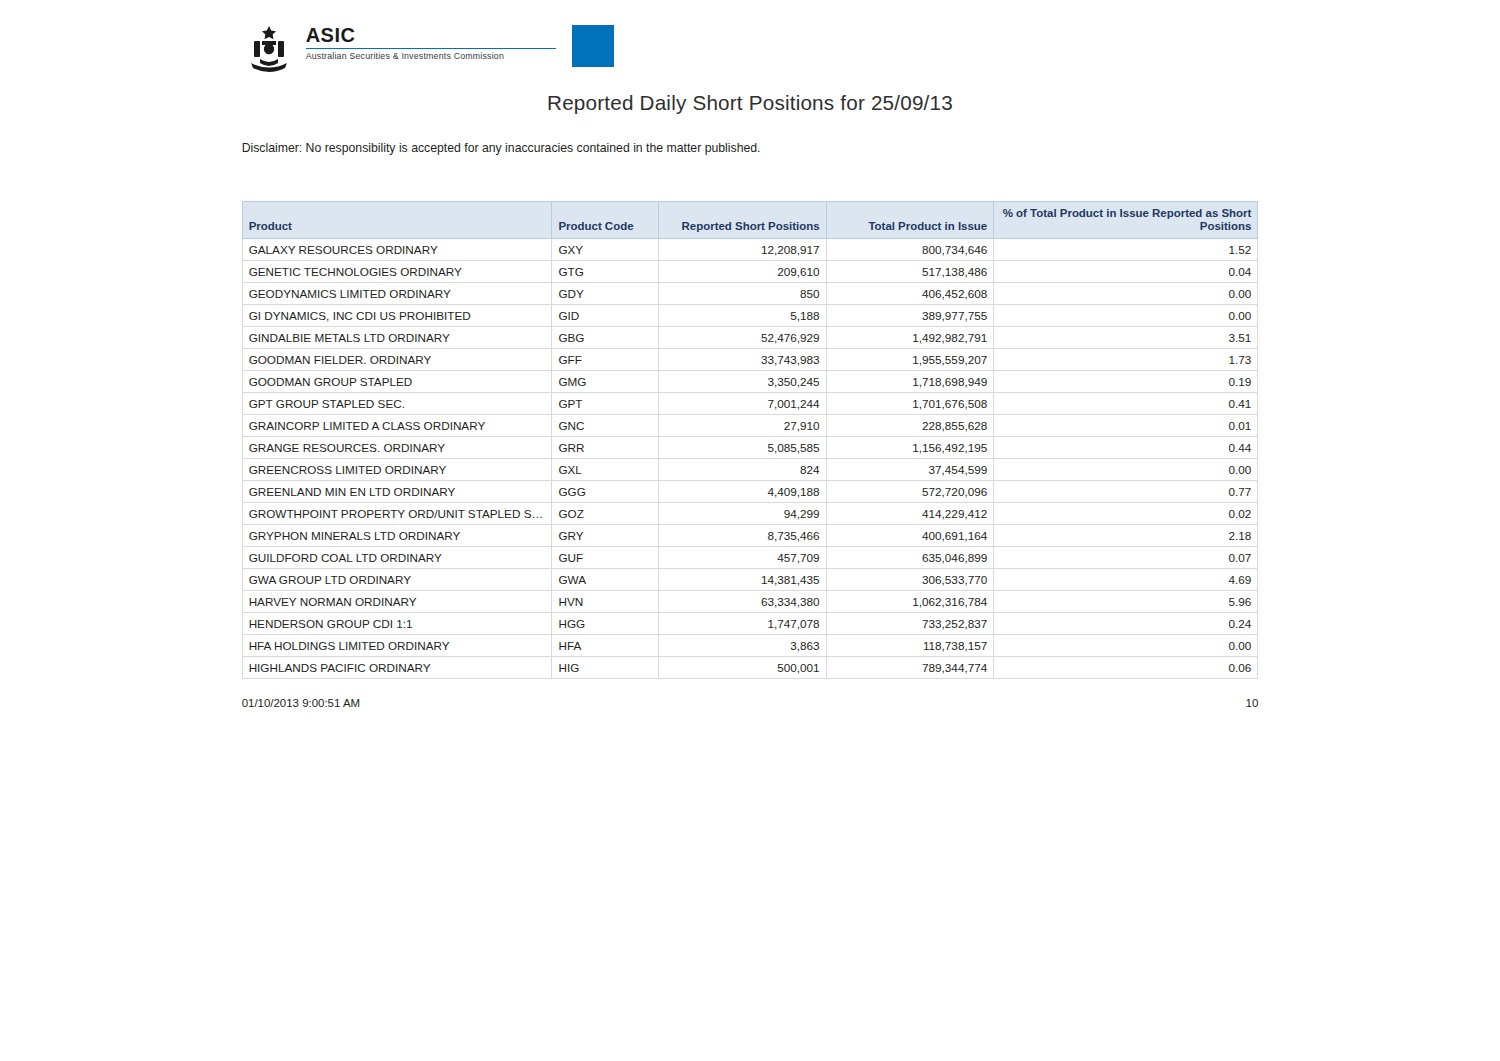ASIC
Australian Securities & Investments Commission
Reported Daily Short Positions for 25/09/13
Disclaimer: No responsibility is accepted for any inaccuracies contained in the matter published.
| Product | Product Code | Reported Short Positions | Total Product in Issue | % of Total Product in Issue Reported as Short Positions |
| --- | --- | --- | --- | --- |
| GALAXY RESOURCES ORDINARY | GXY | 12,208,917 | 800,734,646 | 1.52 |
| GENETIC TECHNOLOGIES ORDINARY | GTG | 209,610 | 517,138,486 | 0.04 |
| GEODYNAMICS LIMITED ORDINARY | GDY | 850 | 406,452,608 | 0.00 |
| GI DYNAMICS, INC CDI US PROHIBITED | GID | 5,188 | 389,977,755 | 0.00 |
| GINDALBIE METALS LTD ORDINARY | GBG | 52,476,929 | 1,492,982,791 | 3.51 |
| GOODMAN FIELDER. ORDINARY | GFF | 33,743,983 | 1,955,559,207 | 1.73 |
| GOODMAN GROUP STAPLED | GMG | 3,350,245 | 1,718,698,949 | 0.19 |
| GPT GROUP STAPLED SEC. | GPT | 7,001,244 | 1,701,676,508 | 0.41 |
| GRAINCORP LIMITED A CLASS ORDINARY | GNC | 27,910 | 228,855,628 | 0.01 |
| GRANGE RESOURCES. ORDINARY | GRR | 5,085,585 | 1,156,492,195 | 0.44 |
| GREENCROSS LIMITED ORDINARY | GXL | 824 | 37,454,599 | 0.00 |
| GREENLAND MIN EN LTD ORDINARY | GGG | 4,409,188 | 572,720,096 | 0.77 |
| GROWTHPOINT PROPERTY ORD/UNIT STAPLED SEC | GOZ | 94,299 | 414,229,412 | 0.02 |
| GRYPHON MINERALS LTD ORDINARY | GRY | 8,735,466 | 400,691,164 | 2.18 |
| GUILDFORD COAL LTD ORDINARY | GUF | 457,709 | 635,046,899 | 0.07 |
| GWA GROUP LTD ORDINARY | GWA | 14,381,435 | 306,533,770 | 4.69 |
| HARVEY NORMAN ORDINARY | HVN | 63,334,380 | 1,062,316,784 | 5.96 |
| HENDERSON GROUP CDI 1:1 | HGG | 1,747,078 | 733,252,837 | 0.24 |
| HFA HOLDINGS LIMITED ORDINARY | HFA | 3,863 | 118,738,157 | 0.00 |
| HIGHLANDS PACIFIC ORDINARY | HIG | 500,001 | 789,344,774 | 0.06 |
01/10/2013 9:00:51 AM
10